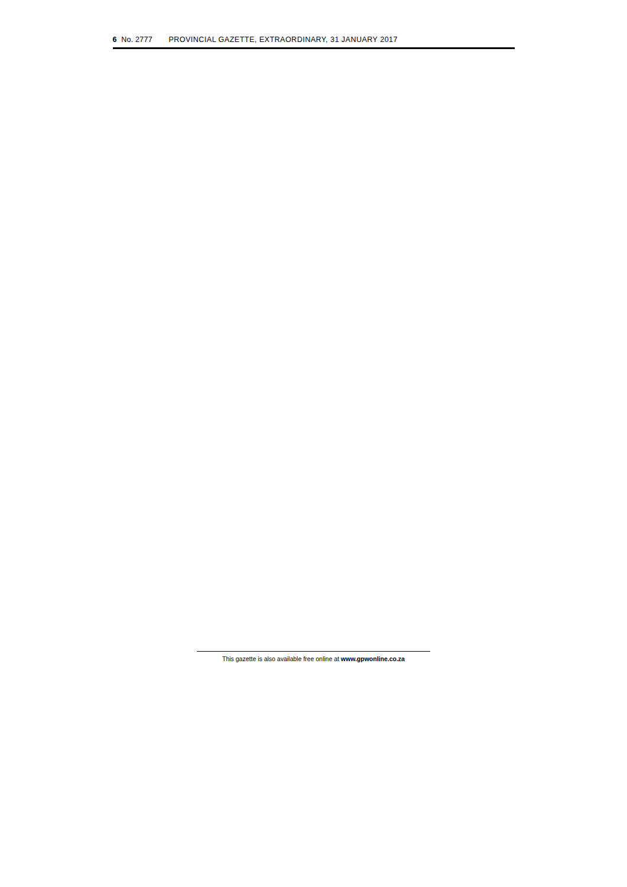6 No. 2777 PROVINCIAL GAZETTE, EXTRAORDINARY, 31 JANUARY 2017
This gazette is also available free online at www.gpwonline.co.za